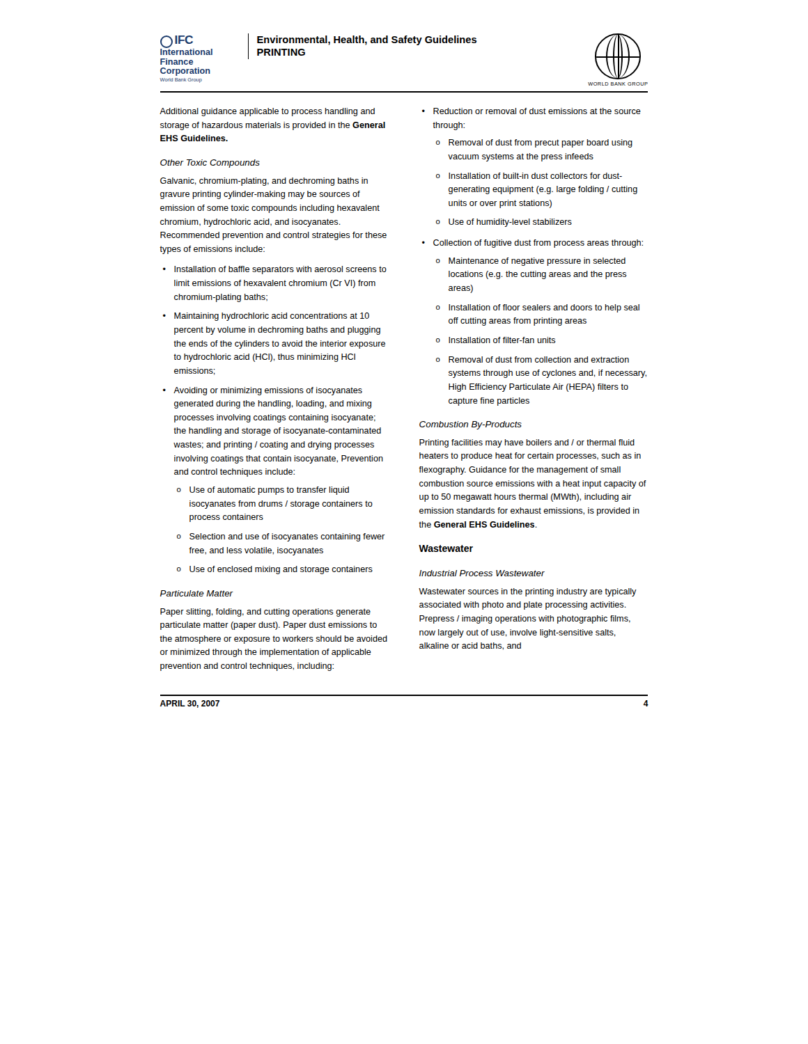IFC International
Finance
Corporation World Bank Group
Environmental, Health, and Safety Guidelines
PRINTING
WORLD BANK GROUP
Additional guidance applicable to process handling and storage of hazardous materials is provided in the General EHS Guidelines.
Other Toxic Compounds
Galvanic, chromium-plating, and dechroming baths in gravure printing cylinder-making may be sources of emission of some toxic compounds including hexavalent chromium, hydrochloric acid, and isocyanates. Recommended prevention and control strategies for these types of emissions include:
Installation of baffle separators with aerosol screens to limit emissions of hexavalent chromium (Cr VI) from chromium-plating baths;
Maintaining hydrochloric acid concentrations at 10 percent by volume in dechroming baths and plugging the ends of the cylinders to avoid the interior exposure to hydrochloric acid (HCl), thus minimizing HCl emissions;
Avoiding or minimizing emissions of isocyanates generated during the handling, loading, and mixing processes involving coatings containing isocyanate; the handling and storage of isocyanate-contaminated wastes; and printing / coating and drying processes involving coatings that contain isocyanate, Prevention and control techniques include:
Use of automatic pumps to transfer liquid isocyanates from drums / storage containers to process containers
Selection and use of isocyanates containing fewer free, and less volatile, isocyanates
Use of enclosed mixing and storage containers
Particulate Matter
Paper slitting, folding, and cutting operations generate particulate matter (paper dust). Paper dust emissions to the atmosphere or exposure to workers should be avoided or minimized through the implementation of applicable prevention and control techniques, including:
Reduction or removal of dust emissions at the source through:
Removal of dust from precut paper board using vacuum systems at the press infeeds
Installation of built-in dust collectors for dust-generating equipment (e.g. large folding / cutting units or over print stations)
Use of humidity-level stabilizers
Collection of fugitive dust from process areas through:
Maintenance of negative pressure in selected locations (e.g. the cutting areas and the press areas)
Installation of floor sealers and doors to help seal off cutting areas from printing areas
Installation of filter-fan units
Removal of dust from collection and extraction systems through use of cyclones and, if necessary, High Efficiency Particulate Air (HEPA) filters to capture fine particles
Combustion By-Products
Printing facilities may have boilers and / or thermal fluid heaters to produce heat for certain processes, such as in flexography. Guidance for the management of small combustion source emissions with a heat input capacity of up to 50 megawatt hours thermal (MWth), including air emission standards for exhaust emissions, is provided in the General EHS Guidelines.
Wastewater
Industrial Process Wastewater
Wastewater sources in the printing industry are typically associated with photo and plate processing activities. Prepress / imaging operations with photographic films, now largely out of use, involve light-sensitive salts, alkaline or acid baths, and
APRIL 30, 2007 4